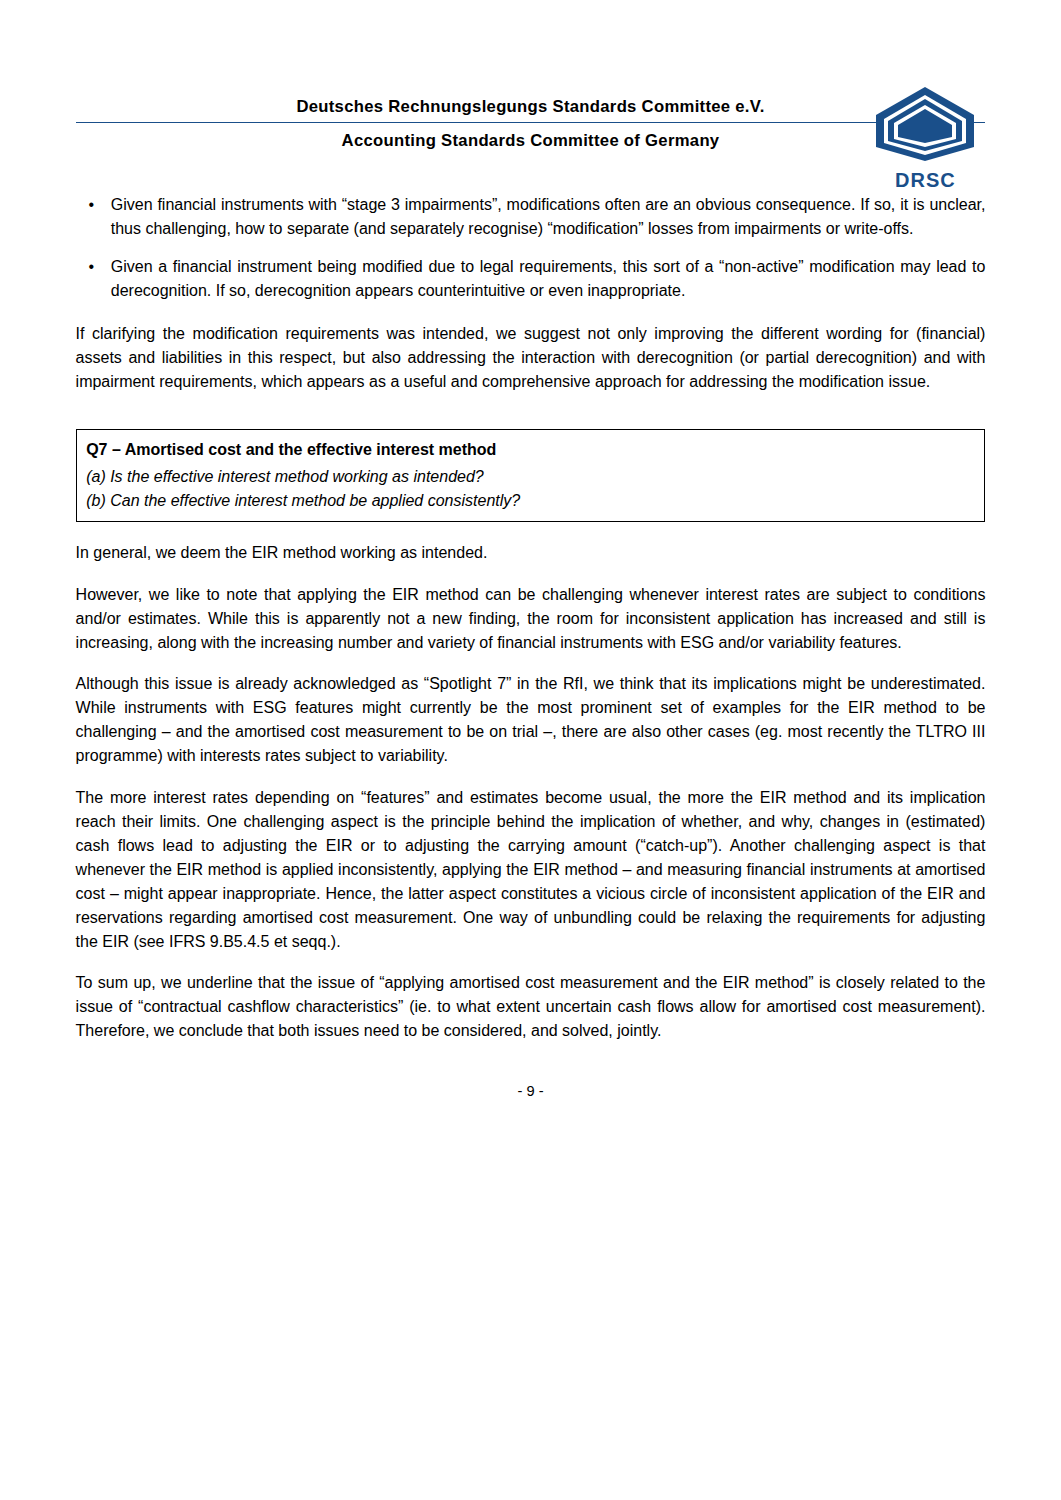Deutsches Rechnungslegungs Standards Committee e.V.
Accounting Standards Committee of Germany
DRSC logo
DRSC
Given financial instruments with “stage 3 impairments”, modifications often are an obvious consequence. If so, it is unclear, thus challenging, how to separate (and separately recognise) “modification” losses from impairments or write-offs.
Given a financial instrument being modified due to legal requirements, this sort of a “non-active” modification may lead to derecognition. If so, derecognition appears counterintuitive or even inappropriate.
If clarifying the modification requirements was intended, we suggest not only improving the different wording for (financial) assets and liabilities in this respect, but also addressing the interaction with derecognition (or partial derecognition) and with impairment requirements, which appears as a useful and comprehensive approach for addressing the modification issue.
Q7 – Amortised cost and the effective interest method
(a) Is the effective interest method working as intended?
(b) Can the effective interest method be applied consistently?
In general, we deem the EIR method working as intended.
However, we like to note that applying the EIR method can be challenging whenever interest rates are subject to conditions and/or estimates. While this is apparently not a new finding, the room for inconsistent application has increased and still is increasing, along with the increasing number and variety of financial instruments with ESG and/or variability features.
Although this issue is already acknowledged as “Spotlight 7” in the RfI, we think that its implications might be underestimated. While instruments with ESG features might currently be the most prominent set of examples for the EIR method to be challenging – and the amortised cost measurement to be on trial –, there are also other cases (eg. most recently the TLTRO III programme) with interests rates subject to variability.
The more interest rates depending on “features” and estimates become usual, the more the EIR method and its implication reach their limits. One challenging aspect is the principle behind the implication of whether, and why, changes in (estimated) cash flows lead to adjusting the EIR or to adjusting the carrying amount (“catch-up”). Another challenging aspect is that whenever the EIR method is applied inconsistently, applying the EIR method – and measuring financial instruments at amortised cost – might appear inappropriate. Hence, the latter aspect constitutes a vicious circle of inconsistent application of the EIR and reservations regarding amortised cost measurement. One way of unbundling could be relaxing the requirements for adjusting the EIR (see IFRS 9.B5.4.5 et seqq.).
To sum up, we underline that the issue of “applying amortised cost measurement and the EIR method” is closely related to the issue of “contractual cashflow characteristics” (ie. to what extent uncertain cash flows allow for amortised cost measurement). Therefore, we conclude that both issues need to be considered, and solved, jointly.
- 9 -